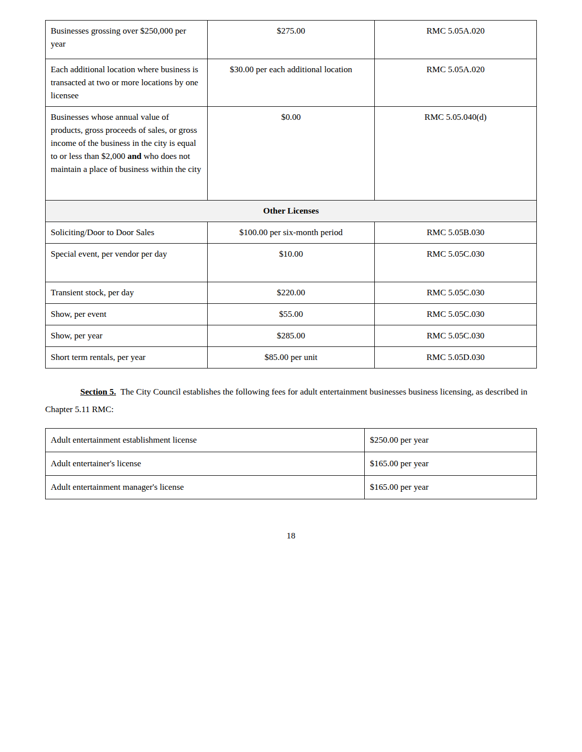| Businesses grossing over $250,000 per year | $275.00 | RMC 5.05A.020 |
| Each additional location where business is transacted at two or more locations by one licensee | $30.00 per each additional location | RMC 5.05A.020 |
| Businesses whose annual value of products, gross proceeds of sales, or gross income of the business in the city is equal to or less than $2,000 and who does not maintain a place of business within the city | $0.00 | RMC 5.05.040(d) |
| Other Licenses |
| Soliciting/Door to Door Sales | $100.00 per six-month period | RMC 5.05B.030 |
| Special event, per vendor per day | $10.00 | RMC 5.05C.030 |
| Transient stock, per day | $220.00 | RMC 5.05C.030 |
| Show, per event | $55.00 | RMC 5.05C.030 |
| Show, per year | $285.00 | RMC 5.05C.030 |
| Short term rentals, per year | $85.00 per unit | RMC 5.05D.030 |
Section 5. The City Council establishes the following fees for adult entertainment businesses business licensing, as described in Chapter 5.11 RMC:
| Adult entertainment establishment license | $250.00 per year |
| Adult entertainer's license | $165.00 per year |
| Adult entertainment manager's license | $165.00 per year |
18